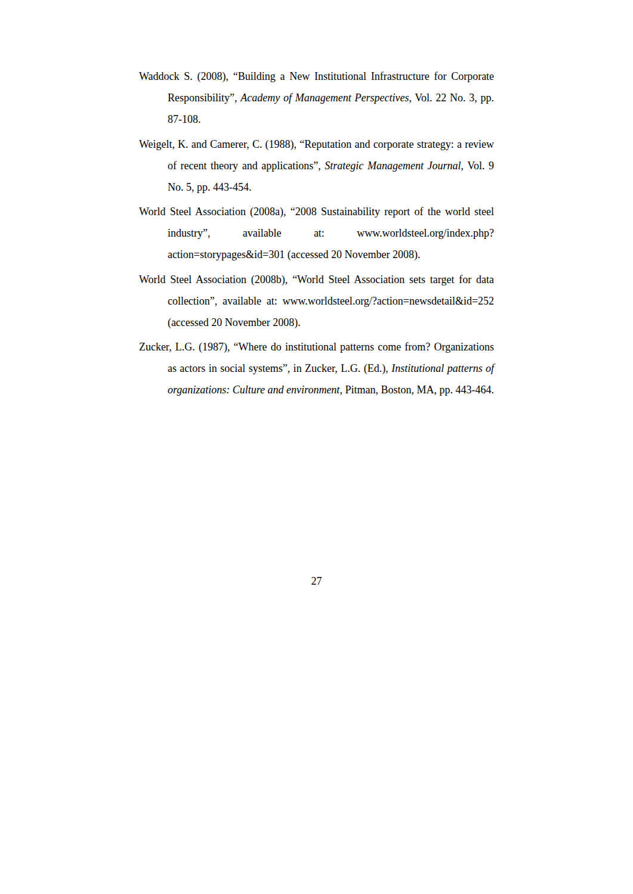Waddock S. (2008), “Building a New Institutional Infrastructure for Corporate Responsibility”, Academy of Management Perspectives, Vol. 22 No. 3, pp. 87-108.
Weigelt, K. and Camerer, C. (1988), “Reputation and corporate strategy: a review of recent theory and applications”, Strategic Management Journal, Vol. 9 No. 5, pp. 443-454.
World Steel Association (2008a), “2008 Sustainability report of the world steel industry”, available at: www.worldsteel.org/index.php?action=storypages&id=301 (accessed 20 November 2008).
World Steel Association (2008b), “World Steel Association sets target for data collection”, available at: www.worldsteel.org/?action=newsdetail&id=252 (accessed 20 November 2008).
Zucker, L.G. (1987), “Where do institutional patterns come from? Organizations as actors in social systems”, in Zucker, L.G. (Ed.), Institutional patterns of organizations: Culture and environment, Pitman, Boston, MA, pp. 443-464.
27